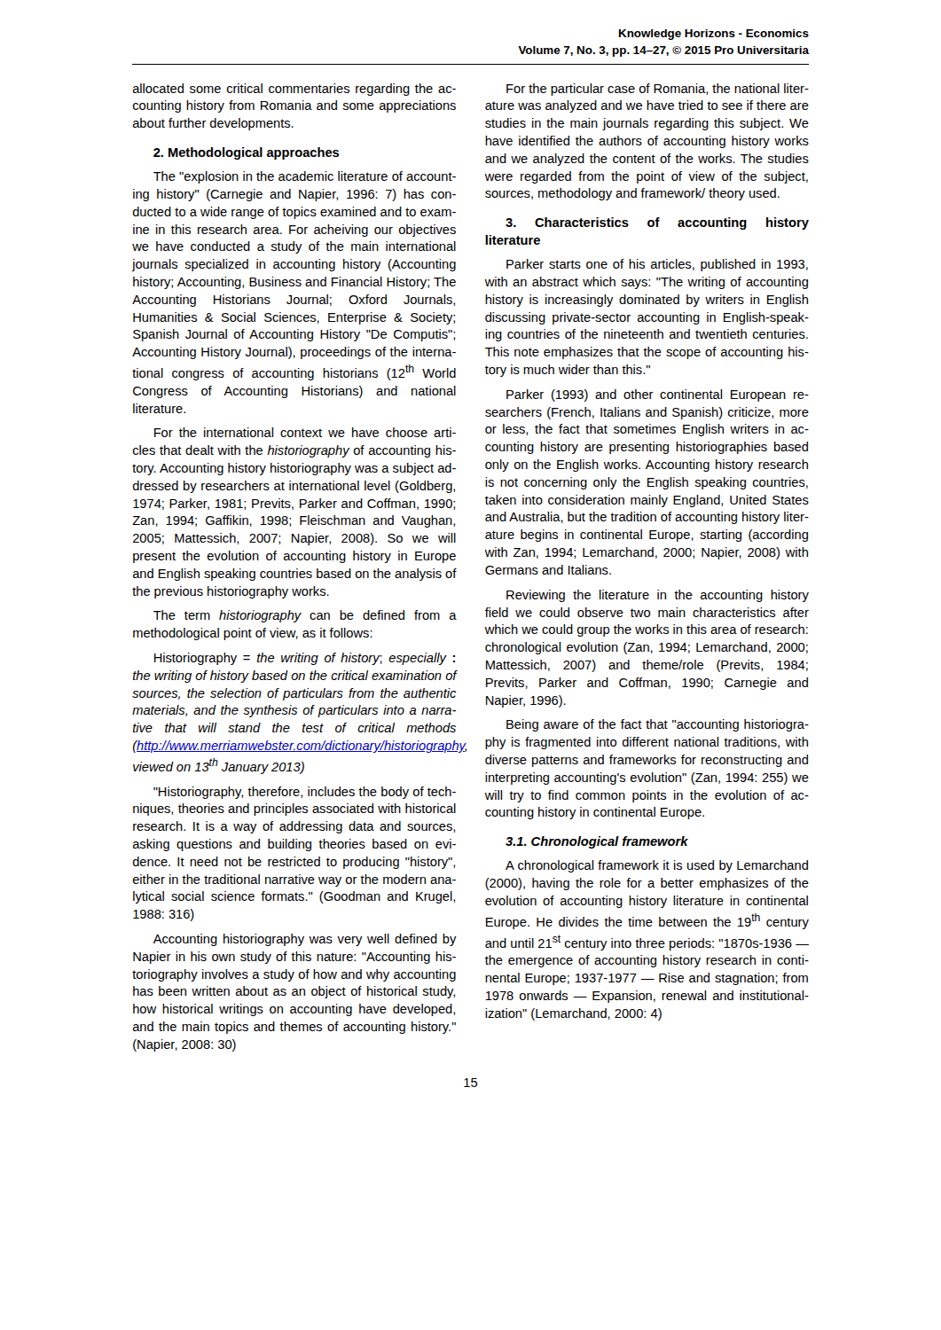Knowledge Horizons - Economics
Volume 7, No. 3, pp. 14–27, © 2015 Pro Universitaria
allocated some critical commentaries regarding the accounting history from Romania and some appreciations about further developments.
2. Methodological approaches
The "explosion in the academic literature of accounting history" (Carnegie and Napier, 1996: 7) has conducted to a wide range of topics examined and to examine in this research area. For acheiving our objectives we have conducted a study of the main international journals specialized in accounting history (Accounting history; Accounting, Business and Financial History; The Accounting Historians Journal; Oxford Journals, Humanities & Social Sciences, Enterprise & Society; Spanish Journal of Accounting History "De Computis"; Accounting History Journal), proceedings of the international congress of accounting historians (12th World Congress of Accounting Historians) and national literature.
For the international context we have choose articles that dealt with the historiography of accounting history. Accounting history historiography was a subject addressed by researchers at international level (Goldberg, 1974; Parker, 1981; Previts, Parker and Coffman, 1990; Zan, 1994; Gaffikin, 1998; Fleischman and Vaughan, 2005; Mattessich, 2007; Napier, 2008). So we will present the evolution of accounting history in Europe and English speaking countries based on the analysis of the previous historiography works.
The term historiography can be defined from a methodological point of view, as it follows:
Historiography = the writing of history; especially : the writing of history based on the critical examination of sources, the selection of particulars from the authentic materials, and the synthesis of particulars into a narrative that will stand the test of critical methods (http://www.merriamwebster.com/dictionary/historiography, viewed on 13th January 2013)
"Historiography, therefore, includes the body of techniques, theories and principles associated with historical research. It is a way of addressing data and sources, asking questions and building theories based on evidence. It need not be restricted to producing "history", either in the traditional narrative way or the modern analytical social science formats." (Goodman and Krugel, 1988: 316)
Accounting historiography was very well defined by Napier in his own study of this nature: "Accounting historiography involves a study of how and why accounting has been written about as an object of historical study, how historical writings on accounting have developed, and the main topics and themes of accounting history."(Napier, 2008: 30)
For the particular case of Romania, the national literature was analyzed and we have tried to see if there are studies in the main journals regarding this subject. We have identified the authors of accounting history works and we analyzed the content of the works. The studies were regarded from the point of view of the subject, sources, methodology and framework/ theory used.
3. Characteristics of accounting history literature
Parker starts one of his articles, published in 1993, with an abstract which says: "The writing of accounting history is increasingly dominated by writers in English discussing private-sector accounting in English-speaking countries of the nineteenth and twentieth centuries. This note emphasizes that the scope of accounting history is much wider than this."
Parker (1993) and other continental European researchers (French, Italians and Spanish) criticize, more or less, the fact that sometimes English writers in accounting history are presenting historiographies based only on the English works. Accounting history research is not concerning only the English speaking countries, taken into consideration mainly England, United States and Australia, but the tradition of accounting history literature begins in continental Europe, starting (according with Zan, 1994; Lemarchand, 2000; Napier, 2008) with Germans and Italians.
Reviewing the literature in the accounting history field we could observe two main characteristics after which we could group the works in this area of research: chronological evolution (Zan, 1994; Lemarchand, 2000; Mattessich, 2007) and theme/role (Previts, 1984; Previts, Parker and Coffman, 1990; Carnegie and Napier, 1996).
Being aware of the fact that "accounting historiography is fragmented into different national traditions, with diverse patterns and frameworks for reconstructing and interpreting accounting's evolution" (Zan, 1994: 255) we will try to find common points in the evolution of accounting history in continental Europe.
3.1. Chronological framework
A chronological framework it is used by Lemarchand (2000), having the role for a better emphasizes of the evolution of accounting history literature in continental Europe. He divides the time between the 19th century and until 21st century into three periods: "1870s-1936 — the emergence of accounting history research in continental Europe; 1937-1977 — Rise and stagnation; from 1978 onwards — Expansion, renewal and institutionalization" (Lemarchand, 2000: 4)
15